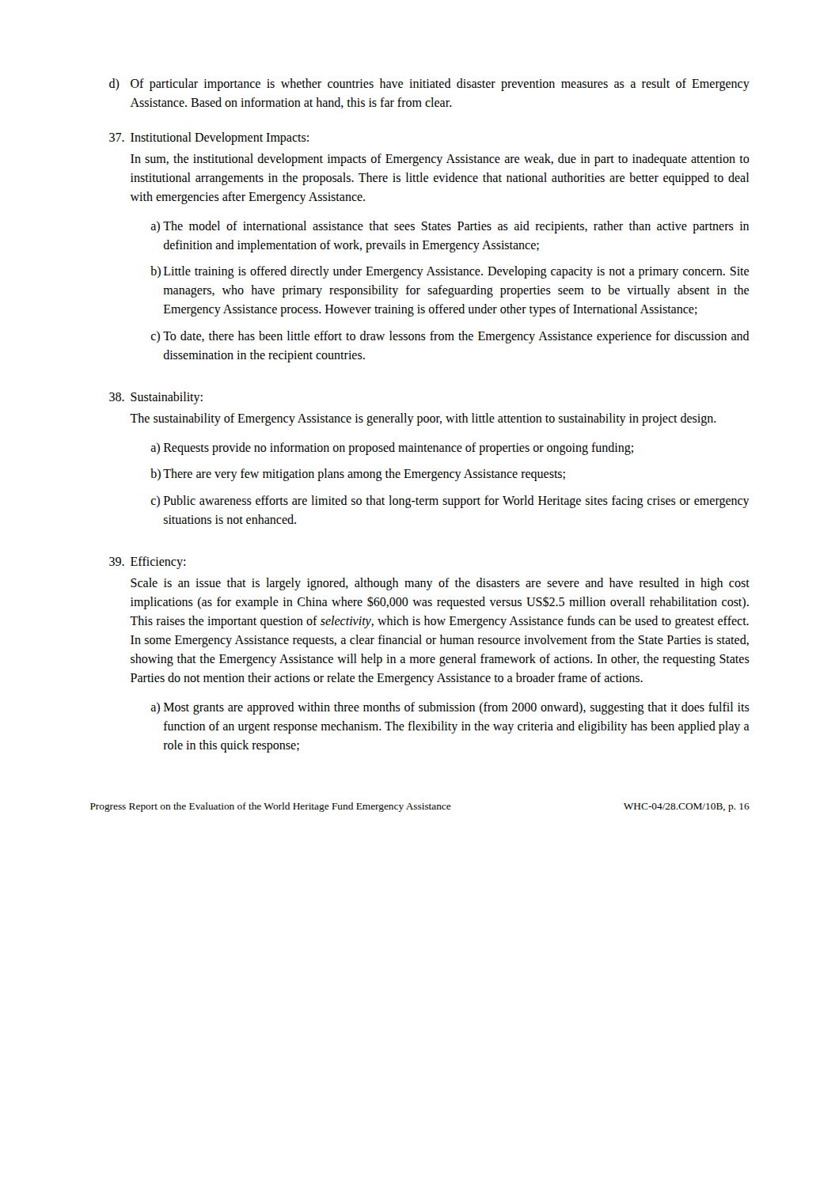d)
Of particular importance is whether countries have initiated disaster prevention measures as a result of Emergency Assistance. Based on information at hand, this is far from clear.
37.
Institutional Development Impacts:
In sum, the institutional development impacts of Emergency Assistance are weak, due in part to inadequate attention to institutional arrangements in the proposals. There is little evidence that national authorities are better equipped to deal with emergencies after Emergency Assistance.
a) The model of international assistance that sees States Parties as aid recipients, rather than active partners in definition and implementation of work, prevails in Emergency Assistance;
b) Little training is offered directly under Emergency Assistance. Developing capacity is not a primary concern. Site managers, who have primary responsibility for safeguarding properties seem to be virtually absent in the Emergency Assistance process. However training is offered under other types of International Assistance;
c) To date, there has been little effort to draw lessons from the Emergency Assistance experience for discussion and dissemination in the recipient countries.
38.
Sustainability:
The sustainability of Emergency Assistance is generally poor, with little attention to sustainability in project design.
a) Requests provide no information on proposed maintenance of properties or ongoing funding;
b) There are very few mitigation plans among the Emergency Assistance requests;
c) Public awareness efforts are limited so that long-term support for World Heritage sites facing crises or emergency situations is not enhanced.
39.
Efficiency:
Scale is an issue that is largely ignored, although many of the disasters are severe and have resulted in high cost implications (as for example in China where $60,000 was requested versus US$2.5 million overall rehabilitation cost). This raises the important question of selectivity, which is how Emergency Assistance funds can be used to greatest effect. In some Emergency Assistance requests, a clear financial or human resource involvement from the State Parties is stated, showing that the Emergency Assistance will help in a more general framework of actions. In other, the requesting States Parties do not mention their actions or relate the Emergency Assistance to a broader frame of actions.
a) Most grants are approved within three months of submission (from 2000 onward), suggesting that it does fulfil its function of an urgent response mechanism. The flexibility in the way criteria and eligibility has been applied play a role in this quick response;
Progress Report on the Evaluation of the World Heritage Fund Emergency Assistance
WHC-04/28.COM/10B, p. 16